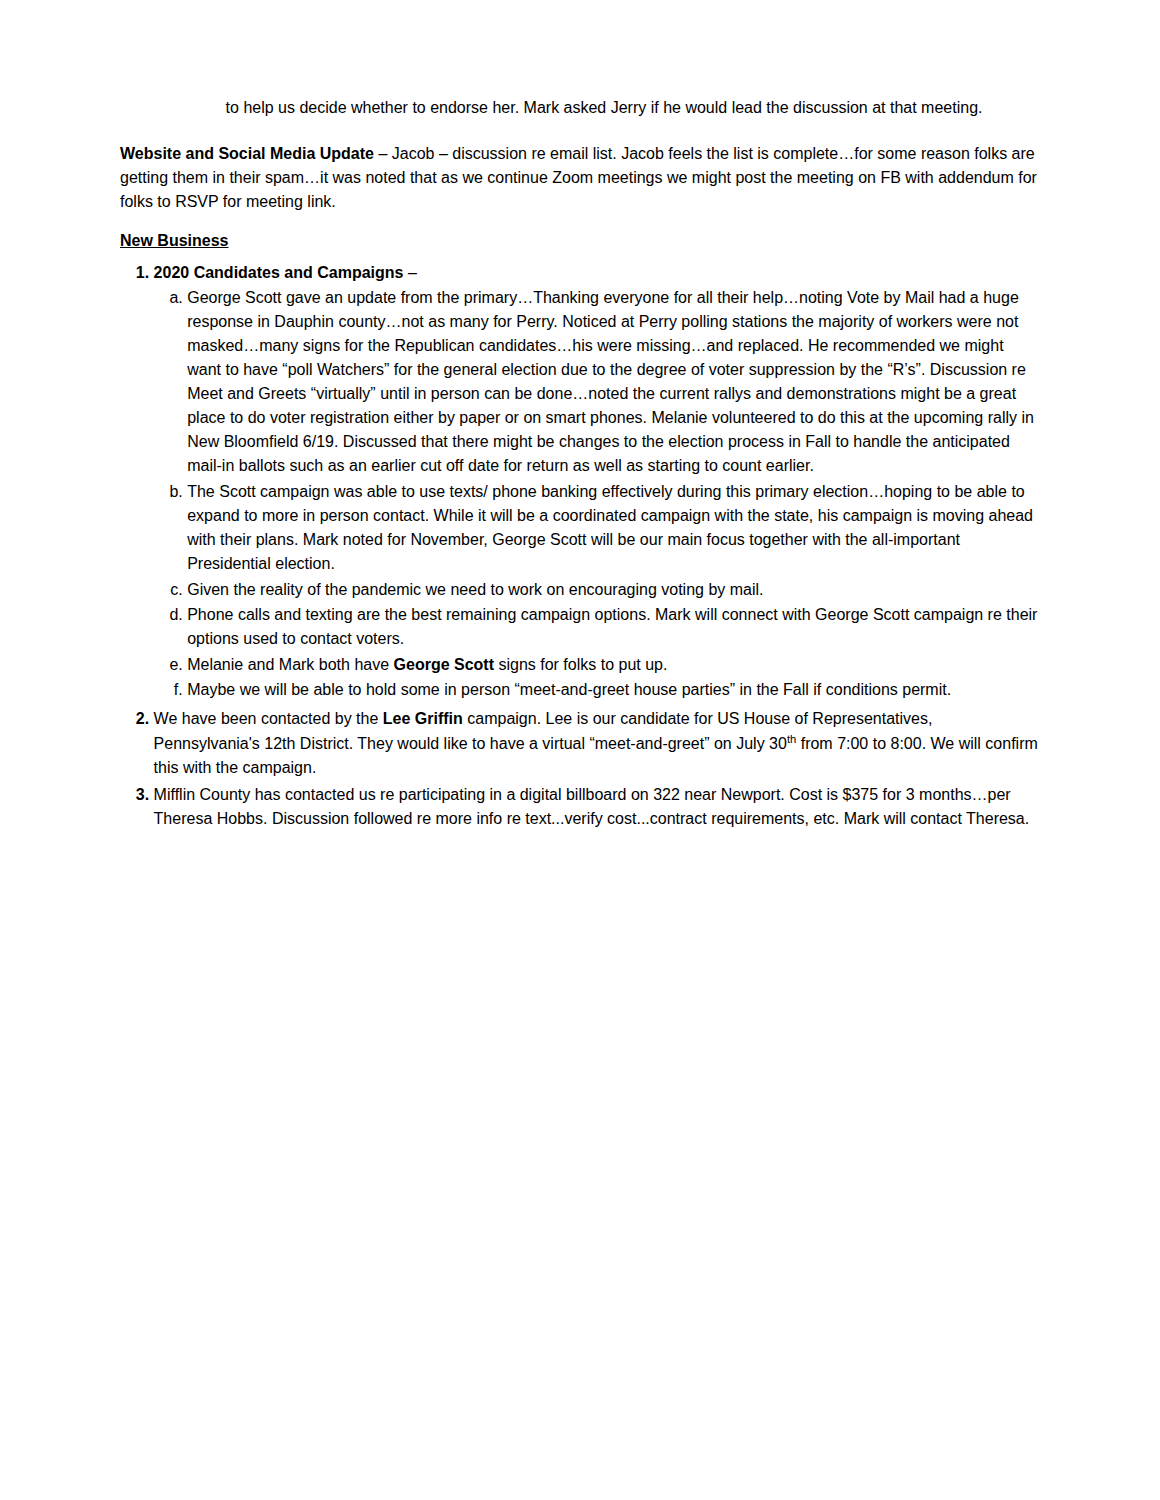to help us decide whether to endorse her. Mark asked Jerry if he would lead the discussion at that meeting.
Website and Social Media Update – Jacob – discussion re email list. Jacob feels the list is complete…for some reason folks are getting them in their spam…it was noted that as we continue Zoom meetings we might post the meeting on FB with addendum for folks to RSVP for meeting link.
New Business
2020 Candidates and Campaigns –
George Scott gave an update from the primary…Thanking everyone for all their help…noting Vote by Mail had a huge response in Dauphin county…not as many for Perry. Noticed at Perry polling stations the majority of workers were not masked…many signs for the Republican candidates…his were missing…and replaced. He recommended we might want to have “poll Watchers” for the general election due to the degree of voter suppression by the “R’s”. Discussion re Meet and Greets “virtually” until in person can be done…noted the current rallys and demonstrations might be a great place to do voter registration either by paper or on smart phones. Melanie volunteered to do this at the upcoming rally in New Bloomfield 6/19. Discussed that there might be changes to the election process in Fall to handle the anticipated mail-in ballots such as an earlier cut off date for return as well as starting to count earlier.
The Scott campaign was able to use texts/ phone banking effectively during this primary election…hoping to be able to expand to more in person contact. While it will be a coordinated campaign with the state, his campaign is moving ahead with their plans. Mark noted for November, George Scott will be our main focus together with the all-important Presidential election.
Given the reality of the pandemic we need to work on encouraging voting by mail.
Phone calls and texting are the best remaining campaign options. Mark will connect with George Scott campaign re their options used to contact voters.
Melanie and Mark both have George Scott signs for folks to put up.
Maybe we will be able to hold some in person “meet-and-greet house parties” in the Fall if conditions permit.
We have been contacted by the Lee Griffin campaign. Lee is our candidate for US House of Representatives, Pennsylvania's 12th District. They would like to have a virtual “meet-and-greet” on July 30th from 7:00 to 8:00. We will confirm this with the campaign.
Mifflin County has contacted us re participating in a digital billboard on 322 near Newport. Cost is $375 for 3 months…per Theresa Hobbs. Discussion followed re more info re text...verify cost...contract requirements, etc. Mark will contact Theresa.